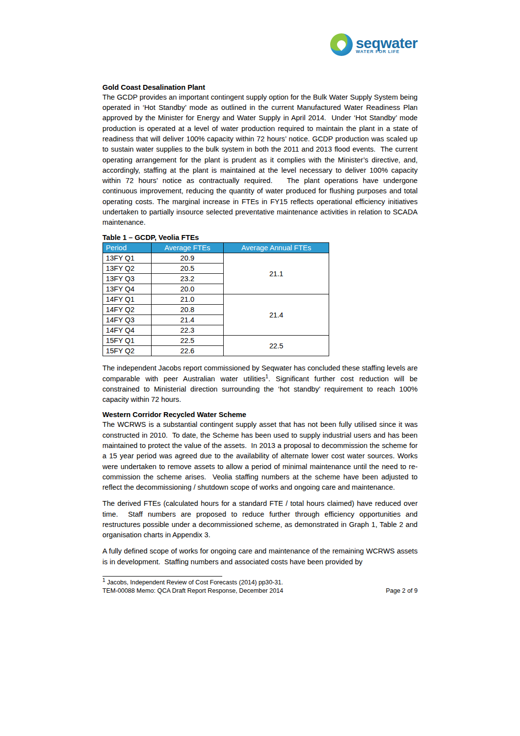seqwater
WATER FOR LIFE
Gold Coast Desalination Plant
The GCDP provides an important contingent supply option for the Bulk Water Supply System being operated in ‘Hot Standby’ mode as outlined in the current Manufactured Water Readiness Plan approved by the Minister for Energy and Water Supply in April 2014. Under ‘Hot Standby’ mode production is operated at a level of water production required to maintain the plant in a state of readiness that will deliver 100% capacity within 72 hours’ notice. GCDP production was scaled up to sustain water supplies to the bulk system in both the 2011 and 2013 flood events. The current operating arrangement for the plant is prudent as it complies with the Minister’s directive, and, accordingly, staffing at the plant is maintained at the level necessary to deliver 100% capacity within 72 hours’ notice as contractually required. The plant operations have undergone continuous improvement, reducing the quantity of water produced for flushing purposes and total operating costs. The marginal increase in FTEs in FY15 reflects operational efficiency initiatives undertaken to partially insource selected preventative maintenance activities in relation to SCADA maintenance.
Table 1 – GCDP, Veolia FTEs
| Period | Average FTEs | Average Annual FTEs |
| --- | --- | --- |
| 13FY Q1 | 20.9 | 21.1 |
| 13FY Q2 | 20.5 |
| 13FY Q3 | 23.2 |
| 13FY Q4 | 20.0 |
| 14FY Q1 | 21.0 | 21.4 |
| 14FY Q2 | 20.8 |
| 14FY Q3 | 21.4 |
| 14FY Q4 | 22.3 |
| 15FY Q1 | 22.5 | 22.5 |
| 15FY Q2 | 22.6 |
The independent Jacobs report commissioned by Seqwater has concluded these staffing levels are comparable with peer Australian water utilities1. Significant further cost reduction will be constrained to Ministerial direction surrounding the ‘hot standby’ requirement to reach 100% capacity within 72 hours.
Western Corridor Recycled Water Scheme
The WCRWS is a substantial contingent supply asset that has not been fully utilised since it was constructed in 2010. To date, the Scheme has been used to supply industrial users and has been maintained to protect the value of the assets. In 2013 a proposal to decommission the scheme for a 15 year period was agreed due to the availability of alternate lower cost water sources. Works were undertaken to remove assets to allow a period of minimal maintenance until the need to re-commission the scheme arises. Veolia staffing numbers at the scheme have been adjusted to reflect the decommissioning / shutdown scope of works and ongoing care and maintenance.
The derived FTEs (calculated hours for a standard FTE / total hours claimed) have reduced over time. Staff numbers are proposed to reduce further through efficiency opportunities and restructures possible under a decommissioned scheme, as demonstrated in Graph 1, Table 2 and organisation charts in Appendix 3.
A fully defined scope of works for ongoing care and maintenance of the remaining WCRWS assets is in development. Staffing numbers and associated costs have been provided by
1 Jacobs, Independent Review of Cost Forecasts (2014) pp30-31.
TEM-00088 Memo: QCA Draft Report Response, December 2014 Page 2 of 9